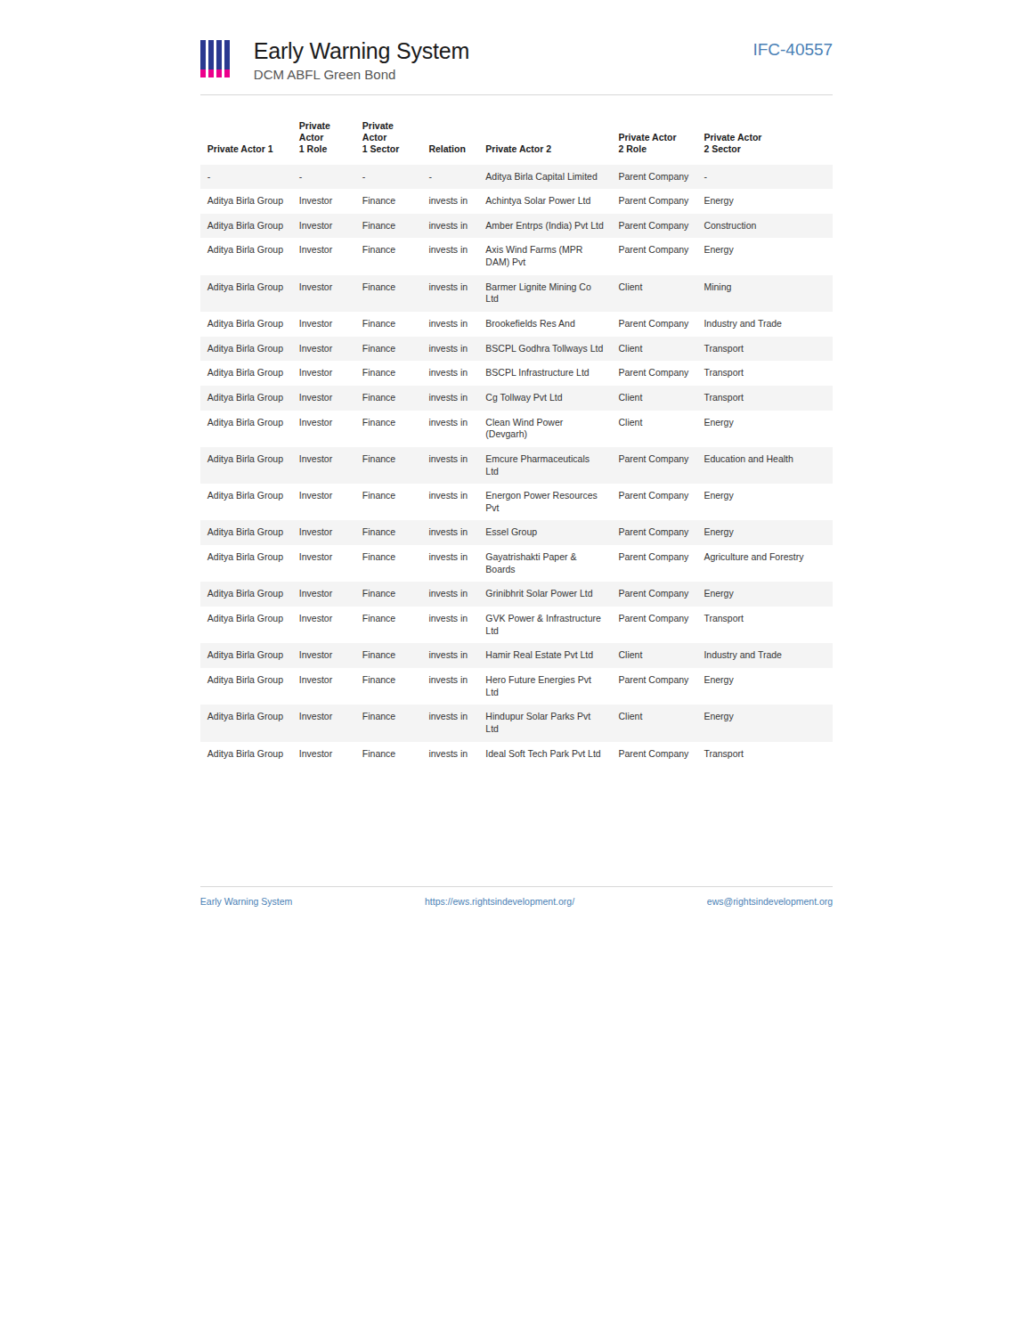Early Warning System
DCM ABFL Green Bond
IFC-40557
| Private Actor 1 | Private Actor 1 Role | Private Actor 1 Sector | Relation | Private Actor 2 | Private Actor 2 Role | Private Actor 2 Sector |
| --- | --- | --- | --- | --- | --- | --- |
| - | - | - | - | Aditya Birla Capital Limited | Parent Company | - |
| Aditya Birla Group | Investor | Finance | invests in | Achintya Solar Power Ltd | Parent Company | Energy |
| Aditya Birla Group | Investor | Finance | invests in | Amber Entrps (India) Pvt Ltd | Parent Company | Construction |
| Aditya Birla Group | Investor | Finance | invests in | Axis Wind Farms (MPR DAM) Pvt | Parent Company | Energy |
| Aditya Birla Group | Investor | Finance | invests in | Barmer Lignite Mining Co Ltd | Client | Mining |
| Aditya Birla Group | Investor | Finance | invests in | Brookefields Res And | Parent Company | Industry and Trade |
| Aditya Birla Group | Investor | Finance | invests in | BSCPL Godhra Tollways Ltd | Client | Transport |
| Aditya Birla Group | Investor | Finance | invests in | BSCPL Infrastructure Ltd | Parent Company | Transport |
| Aditya Birla Group | Investor | Finance | invests in | Cg Tollway Pvt Ltd | Client | Transport |
| Aditya Birla Group | Investor | Finance | invests in | Clean Wind Power (Devgarh) | Client | Energy |
| Aditya Birla Group | Investor | Finance | invests in | Emcure Pharmaceuticals Ltd | Parent Company | Education and Health |
| Aditya Birla Group | Investor | Finance | invests in | Energon Power Resources Pvt | Parent Company | Energy |
| Aditya Birla Group | Investor | Finance | invests in | Essel Group | Parent Company | Energy |
| Aditya Birla Group | Investor | Finance | invests in | Gayatrishakti Paper & Boards | Parent Company | Agriculture and Forestry |
| Aditya Birla Group | Investor | Finance | invests in | Grinibhrit Solar Power Ltd | Parent Company | Energy |
| Aditya Birla Group | Investor | Finance | invests in | GVK Power & Infrastructure Ltd | Parent Company | Transport |
| Aditya Birla Group | Investor | Finance | invests in | Hamir Real Estate Pvt Ltd | Client | Industry and Trade |
| Aditya Birla Group | Investor | Finance | invests in | Hero Future Energies Pvt Ltd | Parent Company | Energy |
| Aditya Birla Group | Investor | Finance | invests in | Hindupur Solar Parks Pvt Ltd | Client | Energy |
| Aditya Birla Group | Investor | Finance | invests in | Ideal Soft Tech Park Pvt Ltd | Parent Company | Transport |
Early Warning System
https://ews.rightsindevelopment.org/
ews@rightsindevelopment.org